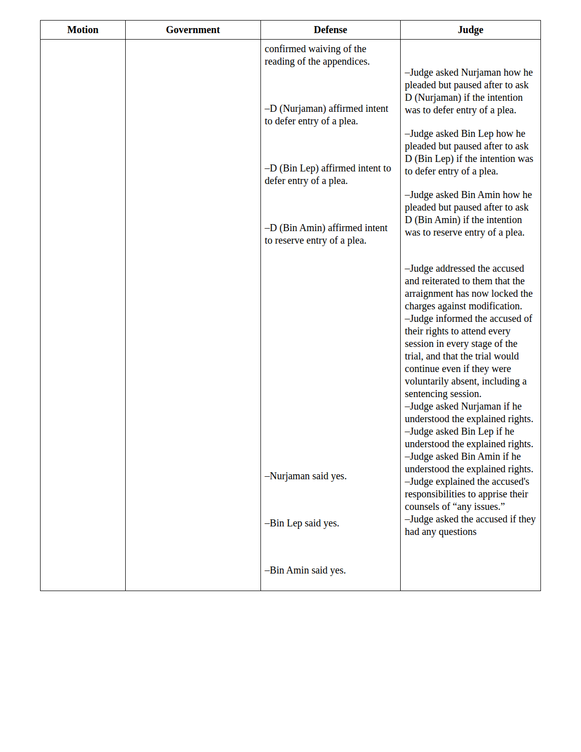| Motion | Government | Defense | Judge |
| --- | --- | --- | --- |
| | | confirmed waiving of the reading of the appendices. –D (Nurjaman) affirmed intent to defer entry of a plea. –D (Bin Lep) affirmed intent to defer entry of a plea. –D (Bin Amin) affirmed intent to reserve entry of a plea. –Nurjaman said yes. –Bin Lep said yes. –Bin Amin said yes. | –Judge asked Nurjaman how he pleaded but paused after to ask D (Nurjaman) if the intention was to defer entry of a plea. –Judge asked Bin Lep how he pleaded but paused after to ask D (Bin Lep) if the intention was to defer entry of a plea. –Judge asked Bin Amin how he pleaded but paused after to ask D (Bin Amin) if the intention was to reserve entry of a plea. –Judge addressed the accused and reiterated to them that the arraignment has now locked the charges against modification. –Judge informed the accused of their rights to attend every session in every stage of the trial, and that the trial would continue even if they were voluntarily absent, including a sentencing session. –Judge asked Nurjaman if he understood the explained rights. –Judge asked Bin Lep if he understood the explained rights. –Judge asked Bin Amin if he understood the explained rights. –Judge explained the accused's responsibilities to apprise their counsels of “any issues.” –Judge asked the accused if they had any questions |